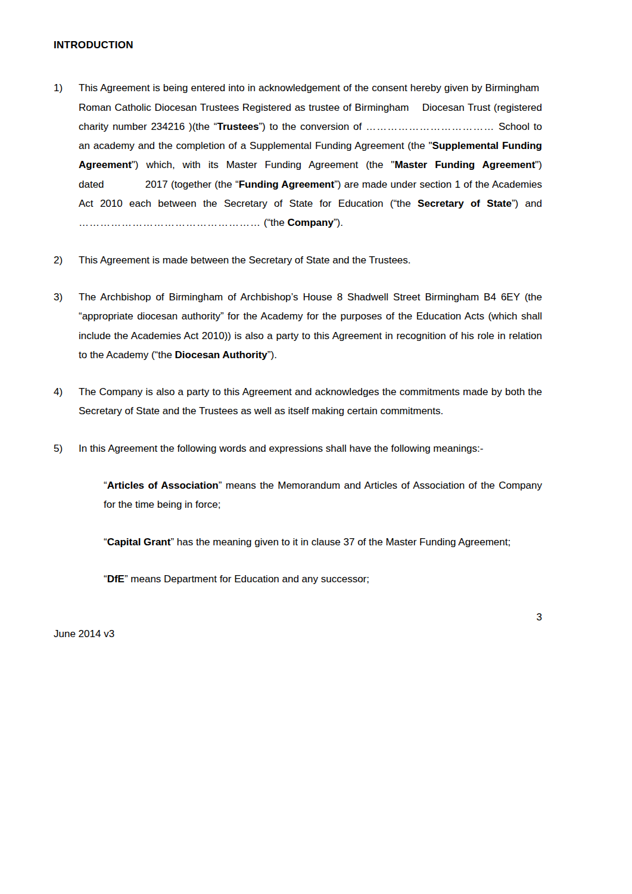INTRODUCTION
This Agreement is being entered into in acknowledgement of the consent hereby given by Birmingham Roman Catholic Diocesan Trustees Registered as trustee of Birmingham Diocesan Trust (registered charity number 234216 )(the “Trustees”) to the conversion of ……………………………… School to an academy and the completion of a Supplemental Funding Agreement (the "Supplemental Funding Agreement") which, with its Master Funding Agreement (the "Master Funding Agreement") dated 2017 (together (the “Funding Agreement”) are made under section 1 of the Academies Act 2010 each between the Secretary of State for Education (“the Secretary of State”) and …………………………………………… (“the Company”).
This Agreement is made between the Secretary of State and the Trustees.
The Archbishop of Birmingham of Archbishop’s House 8 Shadwell Street Birmingham B4 6EY (the “appropriate diocesan authority” for the Academy for the purposes of the Education Acts (which shall include the Academies Act 2010)) is also a party to this Agreement in recognition of his role in relation to the Academy (“the Diocesan Authority”).
The Company is also a party to this Agreement and acknowledges the commitments made by both the Secretary of State and the Trustees as well as itself making certain commitments.
In this Agreement the following words and expressions shall have the following meanings:-
“Articles of Association” means the Memorandum and Articles of Association of the Company for the time being in force;
“Capital Grant” has the meaning given to it in clause 37 of the Master Funding Agreement;
“DfE” means Department for Education and any successor;
June 2014 v3
3